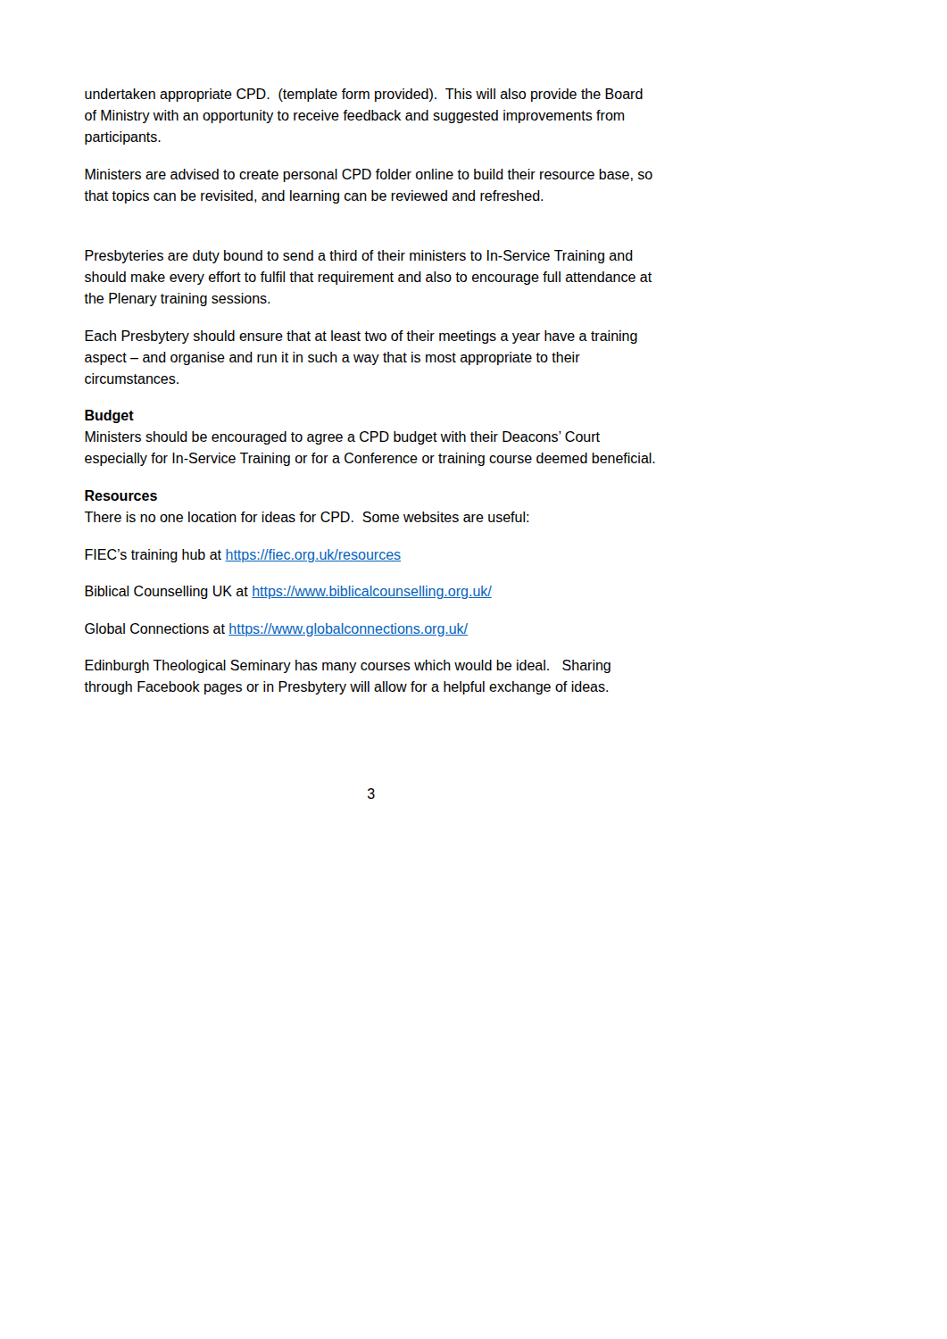undertaken appropriate CPD. (template form provided). This will also provide the Board of Ministry with an opportunity to receive feedback and suggested improvements from participants.
Ministers are advised to create personal CPD folder online to build their resource base, so that topics can be revisited, and learning can be reviewed and refreshed.
Presbyteries are duty bound to send a third of their ministers to In-Service Training and should make every effort to fulfil that requirement and also to encourage full attendance at the Plenary training sessions.
Each Presbytery should ensure that at least two of their meetings a year have a training aspect – and organise and run it in such a way that is most appropriate to their circumstances.
Budget
Ministers should be encouraged to agree a CPD budget with their Deacons’ Court especially for In-Service Training or for a Conference or training course deemed beneficial.
Resources
There is no one location for ideas for CPD. Some websites are useful:
FIEC’s training hub at https://fiec.org.uk/resources
Biblical Counselling UK at https://www.biblicalcounselling.org.uk/
Global Connections at https://www.globalconnections.org.uk/
Edinburgh Theological Seminary has many courses which would be ideal. Sharing through Facebook pages or in Presbytery will allow for a helpful exchange of ideas.
3